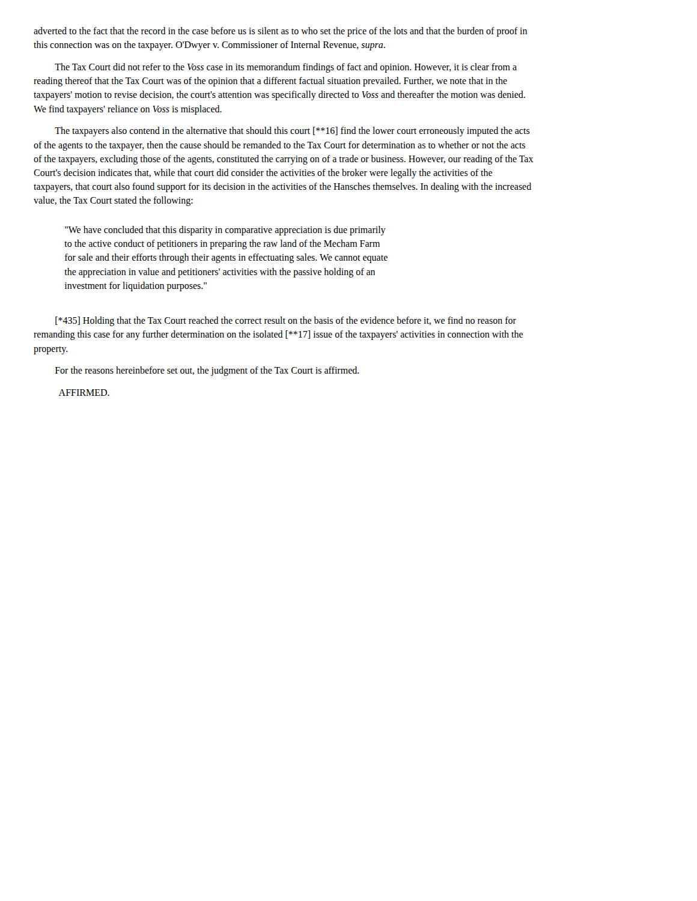adverted to the fact that the record in the case before us is silent as to who set the price of the lots and that the burden of proof in this connection was on the taxpayer. O'Dwyer v. Commissioner of Internal Revenue, supra.
The Tax Court did not refer to the Voss case in its memorandum findings of fact and opinion. However, it is clear from a reading thereof that the Tax Court was of the opinion that a different factual situation prevailed. Further, we note that in the taxpayers' motion to revise decision, the court's attention was specifically directed to Voss and thereafter the motion was denied. We find taxpayers' reliance on Voss is misplaced.
The taxpayers also contend in the alternative that should this court [**16] find the lower court erroneously imputed the acts of the agents to the taxpayer, then the cause should be remanded to the Tax Court for determination as to whether or not the acts of the taxpayers, excluding those of the agents, constituted the carrying on of a trade or business. However, our reading of the Tax Court's decision indicates that, while that court did consider the activities of the broker were legally the activities of the taxpayers, that court also found support for its decision in the activities of the Hansches themselves. In dealing with the increased value, the Tax Court stated the following:
"We have concluded that this disparity in comparative appreciation is due primarily to the active conduct of petitioners in preparing the raw land of the Mecham Farm for sale and their efforts through their agents in effectuating sales. We cannot equate the appreciation in value and petitioners' activities with the passive holding of an investment for liquidation purposes."
[*435] Holding that the Tax Court reached the correct result on the basis of the evidence before it, we find no reason for remanding this case for any further determination on the isolated [**17] issue of the taxpayers' activities in connection with the property.
For the reasons hereinbefore set out, the judgment of the Tax Court is affirmed.
AFFIRMED.